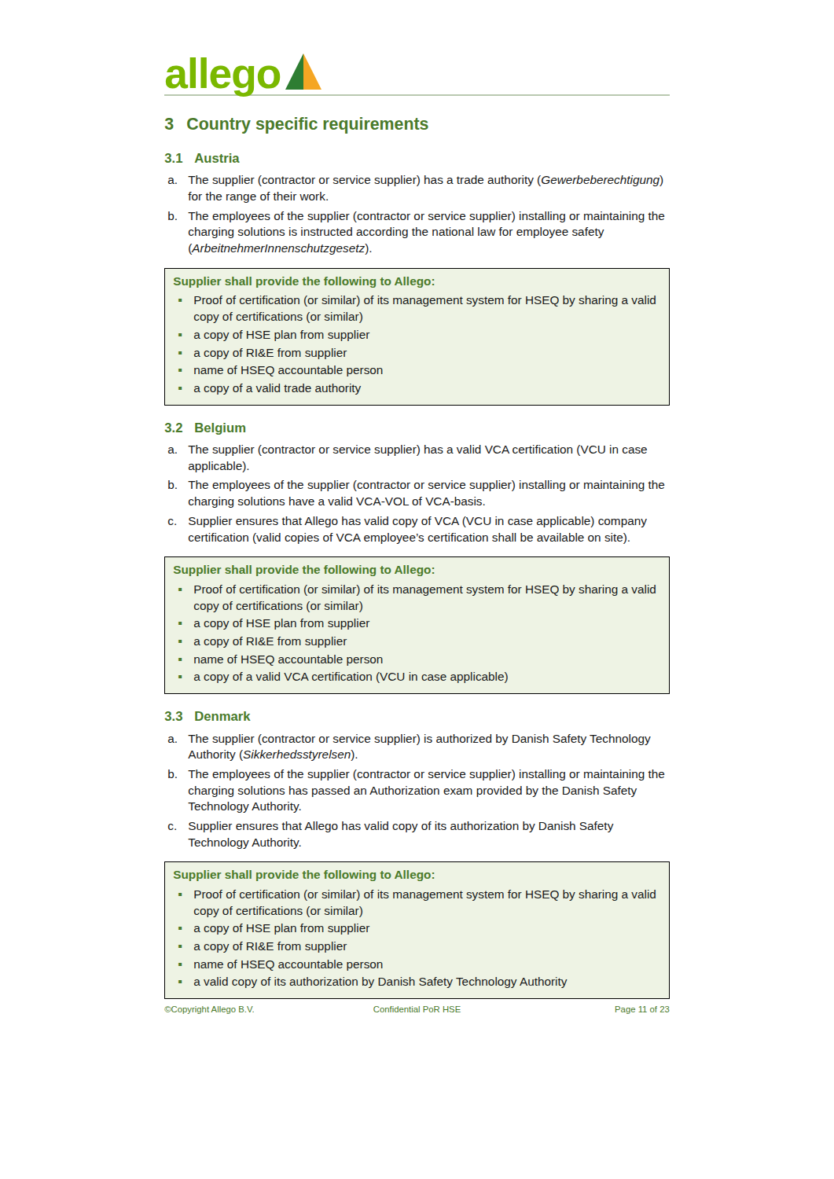allego
3 Country specific requirements
3.1 Austria
The supplier (contractor or service supplier) has a trade authority (Gewerbeberechtigung) for the range of their work.
The employees of the supplier (contractor or service supplier) installing or maintaining the charging solutions is instructed according the national law for employee safety (ArbeitnehmerInnenschutzgesetz).
Supplier shall provide the following to Allego:
Proof of certification (or similar) of its management system for HSEQ by sharing a valid copy of certifications (or similar)
a copy of HSE plan from supplier
a copy of RI&E from supplier
name of HSEQ accountable person
a copy of a valid trade authority
3.2 Belgium
The supplier (contractor or service supplier) has a valid VCA certification (VCU in case applicable).
The employees of the supplier (contractor or service supplier) installing or maintaining the charging solutions have a valid VCA-VOL of VCA-basis.
Supplier ensures that Allego has valid copy of VCA (VCU in case applicable) company certification (valid copies of VCA employee’s certification shall be available on site).
Supplier shall provide the following to Allego:
Proof of certification (or similar) of its management system for HSEQ by sharing a valid copy of certifications (or similar)
a copy of HSE plan from supplier
a copy of RI&E from supplier
name of HSEQ accountable person
a copy of a valid VCA certification (VCU in case applicable)
3.3 Denmark
The supplier (contractor or service supplier) is authorized by Danish Safety Technology Authority (Sikkerhedsstyrelsen).
The employees of the supplier (contractor or service supplier) installing or maintaining the charging solutions has passed an Authorization exam provided by the Danish Safety Technology Authority.
Supplier ensures that Allego has valid copy of its authorization by Danish Safety Technology Authority.
Supplier shall provide the following to Allego:
Proof of certification (or similar) of its management system for HSEQ by sharing a valid copy of certifications (or similar)
a copy of HSE plan from supplier
a copy of RI&E from supplier
name of HSEQ accountable person
a valid copy of its authorization by Danish Safety Technology Authority
©Copyright Allego B.V.
Confidential PoR HSE
Page 11 of 23